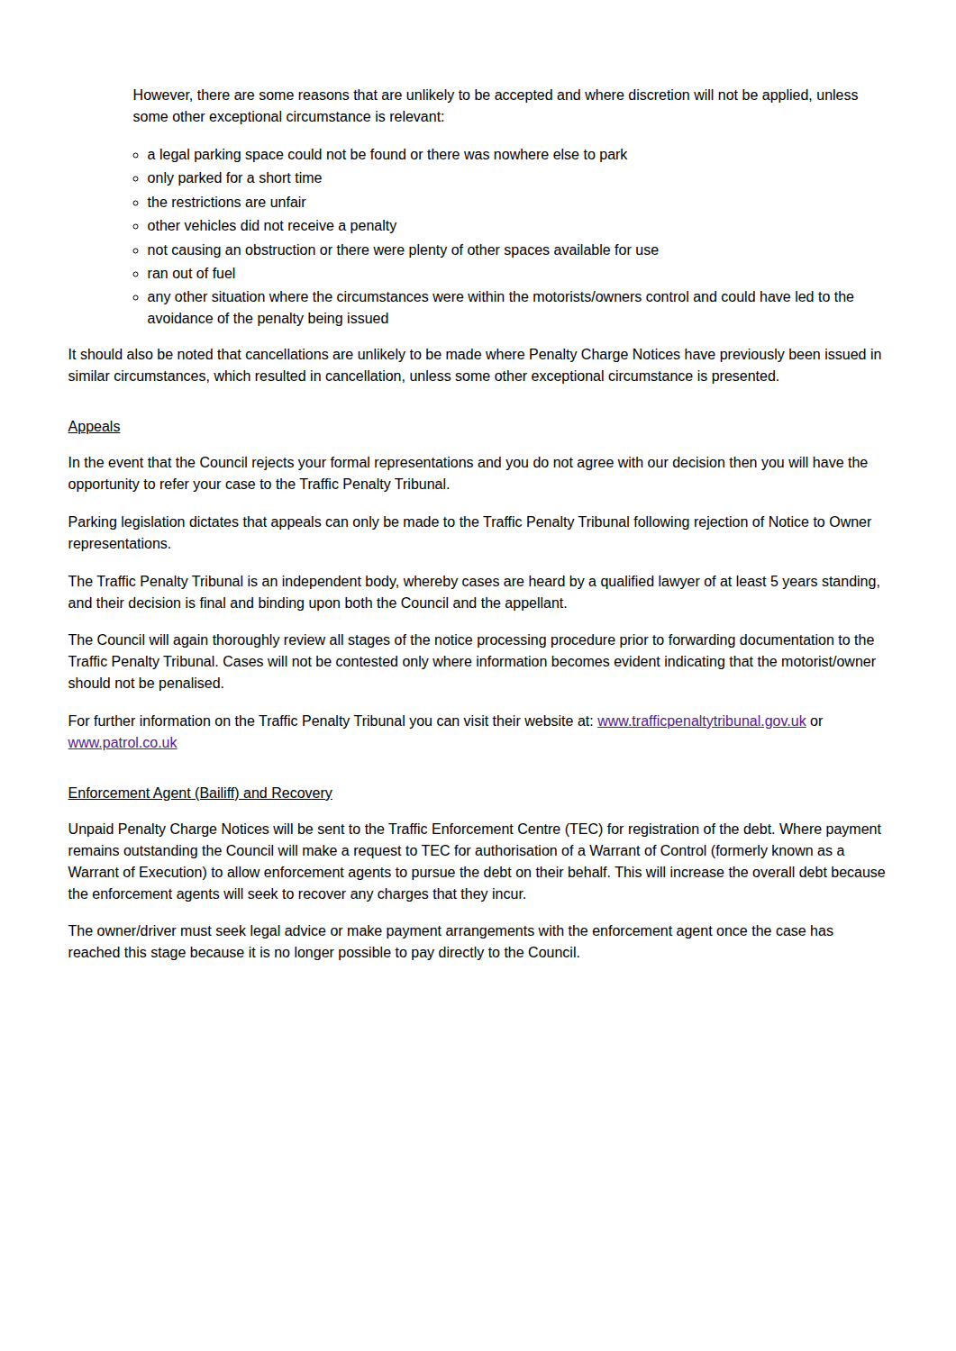However, there are some reasons that are unlikely to be accepted and where discretion will not be applied, unless some other exceptional circumstance is relevant:
a legal parking space could not be found or there was nowhere else to park
only parked for a short time
the restrictions are unfair
other vehicles did not receive a penalty
not causing an obstruction or there were plenty of other spaces available for use
ran out of fuel
any other situation where the circumstances were within the motorists/owners control and could have led to the avoidance of the penalty being issued
It should also be noted that cancellations are unlikely to be made where Penalty Charge Notices have previously been issued in similar circumstances, which resulted in cancellation, unless some other exceptional circumstance is presented.
Appeals
In the event that the Council rejects your formal representations and you do not agree with our decision then you will have the opportunity to refer your case to the Traffic Penalty Tribunal.
Parking legislation dictates that appeals can only be made to the Traffic Penalty Tribunal following rejection of Notice to Owner representations.
The Traffic Penalty Tribunal is an independent body, whereby cases are heard by a qualified lawyer of at least 5 years standing, and their decision is final and binding upon both the Council and the appellant.
The Council will again thoroughly review all stages of the notice processing procedure prior to forwarding documentation to the Traffic Penalty Tribunal. Cases will not be contested only where information becomes evident indicating that the motorist/owner should not be penalised.
For further information on the Traffic Penalty Tribunal you can visit their website at: www.trafficpenaltytribunal.gov.uk or www.patrol.co.uk
Enforcement Agent (Bailiff) and Recovery
Unpaid Penalty Charge Notices will be sent to the Traffic Enforcement Centre (TEC) for registration of the debt. Where payment remains outstanding the Council will make a request to TEC for authorisation of a Warrant of Control (formerly known as a Warrant of Execution) to allow enforcement agents to pursue the debt on their behalf. This will increase the overall debt because the enforcement agents will seek to recover any charges that they incur.
The owner/driver must seek legal advice or make payment arrangements with the enforcement agent once the case has reached this stage because it is no longer possible to pay directly to the Council.